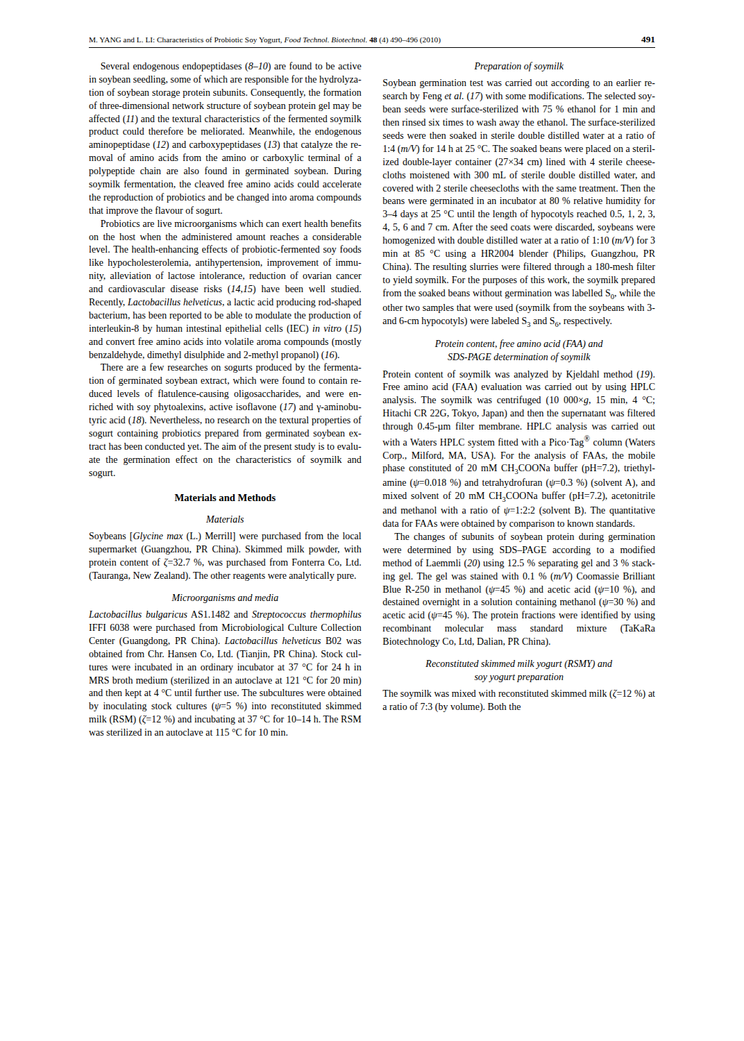M. YANG and L. LI: Characteristics of Probiotic Soy Yogurt, Food Technol. Biotechnol. 48 (4) 490–496 (2010) 491
Several endogenous endopeptidases (8–10) are found to be active in soybean seedling, some of which are responsible for the hydrolyzation of soybean storage protein subunits. Consequently, the formation of three-dimensional network structure of soybean protein gel may be affected (11) and the textural characteristics of the fermented soymilk product could therefore be meliorated. Meanwhile, the endogenous aminopeptidase (12) and carboxypeptidases (13) that catalyze the removal of amino acids from the amino or carboxylic terminal of a polypeptide chain are also found in germinated soybean. During soymilk fermentation, the cleaved free amino acids could accelerate the reproduction of probiotics and be changed into aroma compounds that improve the flavour of sogurt.
Probiotics are live microorganisms which can exert health benefits on the host when the administered amount reaches a considerable level. The health-enhancing effects of probiotic-fermented soy foods like hypocholesterolemia, antihypertension, improvement of immunity, alleviation of lactose intolerance, reduction of ovarian cancer and cardiovascular disease risks (14,15) have been well studied. Recently, Lactobacillus helveticus, a lactic acid producing rod-shaped bacterium, has been reported to be able to modulate the production of interleukin-8 by human intestinal epithelial cells (IEC) in vitro (15) and convert free amino acids into volatile aroma compounds (mostly benzaldehyde, dimethyl disulphide and 2-methyl propanol) (16).
There are a few researches on sogurts produced by the fermentation of germinated soybean extract, which were found to contain reduced levels of flatulence-causing oligosaccharides, and were enriched with soy phytoalexins, active isoflavone (17) and γ-aminobutyric acid (18). Nevertheless, no research on the textural properties of sogurt containing probiotics prepared from germinated soybean extract has been conducted yet. The aim of the present study is to evaluate the germination effect on the characteristics of soymilk and sogurt.
Materials and Methods
Materials
Soybeans [Glycine max (L.) Merrill] were purchased from the local supermarket (Guangzhou, PR China). Skimmed milk powder, with protein content of ζ=32.7 %, was purchased from Fonterra Co, Ltd. (Tauranga, New Zealand). The other reagents were analytically pure.
Microorganisms and media
Lactobacillus bulgaricus AS1.1482 and Streptococcus thermophilus IFFI 6038 were purchased from Microbiological Culture Collection Center (Guangdong, PR China). Lactobacillus helveticus B02 was obtained from Chr. Hansen Co, Ltd. (Tianjin, PR China). Stock cultures were incubated in an ordinary incubator at 37 °C for 24 h in MRS broth medium (sterilized in an autoclave at 121 °C for 20 min) and then kept at 4 °C until further use. The subcultures were obtained by inoculating stock cultures (ψ=5 %) into reconstituted skimmed milk (RSM) (ζ=12 %) and incubating at 37 °C for 10–14 h. The RSM was sterilized in an autoclave at 115 °C for 10 min.
Preparation of soymilk
Soybean germination test was carried out according to an earlier research by Feng et al. (17) with some modifications. The selected soybean seeds were surface-sterilized with 75 % ethanol for 1 min and then rinsed six times to wash away the ethanol. The surface-sterilized seeds were then soaked in sterile double distilled water at a ratio of 1:4 (m/V) for 14 h at 25 °C. The soaked beans were placed on a sterilized double-layer container (27×34 cm) lined with 4 sterile cheesecloths moistened with 300 mL of sterile double distilled water, and covered with 2 sterile cheesecloths with the same treatment. Then the beans were germinated in an incubator at 80 % relative humidity for 3–4 days at 25 °C until the length of hypocotyls reached 0.5, 1, 2, 3, 4, 5, 6 and 7 cm. After the seed coats were discarded, soybeans were homogenized with double distilled water at a ratio of 1:10 (m/V) for 3 min at 85 °C using a HR2004 blender (Philips, Guangzhou, PR China). The resulting slurries were filtered through a 180-mesh filter to yield soymilk. For the purposes of this work, the soymilk prepared from the soaked beans without germination was labelled S0, while the other two samples that were used (soymilk from the soybeans with 3- and 6-cm hypocotyls) were labeled S3 and S6, respectively.
Protein content, free amino acid (FAA) and
SDS-PAGE determination of soymilk
Protein content of soymilk was analyzed by Kjeldahl method (19). Free amino acid (FAA) evaluation was carried out by using HPLC analysis. The soymilk was centrifuged (10 000×g, 15 min, 4 °C; Hitachi CR 22G, Tokyo, Japan) and then the supernatant was filtered through 0.45-µm filter membrane. HPLC analysis was carried out with a Waters HPLC system fitted with a Pico·Tag® column (Waters Corp., Milford, MA, USA). For the analysis of FAAs, the mobile phase constituted of 20 mM CH3COONa buffer (pH=7.2), triethylamine (ψ=0.018 %) and tetrahydrofuran (ψ=0.3 %) (solvent A), and mixed solvent of 20 mM CH3COONa buffer (pH=7.2), acetonitrile and methanol with a ratio of ψ=1:2:2 (solvent B). The quantitative data for FAAs were obtained by comparison to known standards.
The changes of subunits of soybean protein during germination were determined by using SDS–PAGE according to a modified method of Laemmli (20) using 12.5 % separating gel and 3 % stacking gel. The gel was stained with 0.1 % (m/V) Coomassie Brilliant Blue R-250 in methanol (ψ=45 %) and acetic acid (ψ=10 %), and destained overnight in a solution containing methanol (ψ=30 %) and acetic acid (ψ=45 %). The protein fractions were identified by using recombinant molecular mass standard mixture (TaKaRa Biotechnology Co, Ltd, Dalian, PR China).
Reconstituted skimmed milk yogurt (RSMY) and
soy yogurt preparation
The soymilk was mixed with reconstituted skimmed milk (ζ=12 %) at a ratio of 7:3 (by volume). Both the